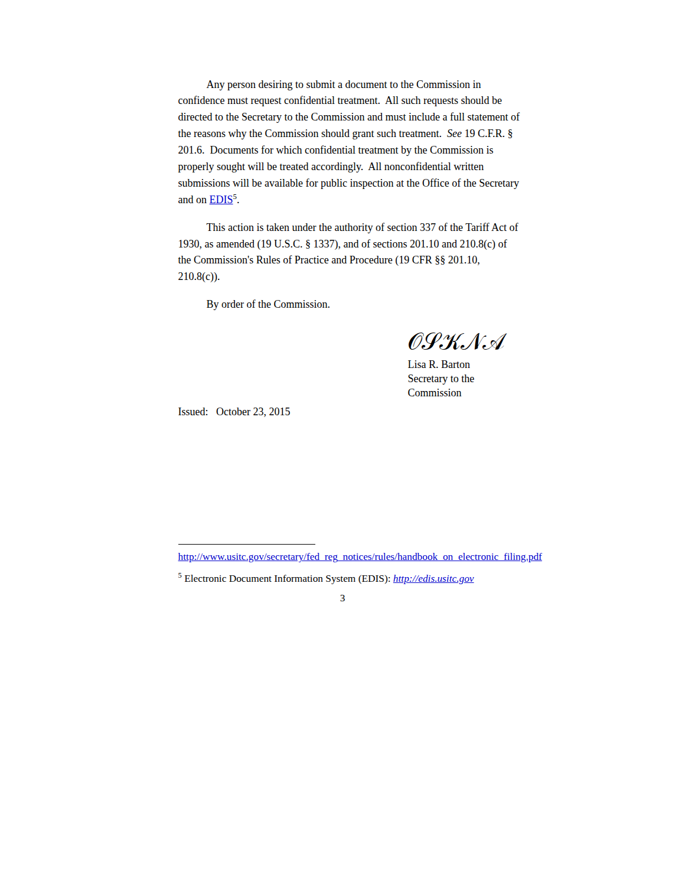Any person desiring to submit a document to the Commission in confidence must request confidential treatment. All such requests should be directed to the Secretary to the Commission and must include a full statement of the reasons why the Commission should grant such treatment. See 19 C.F.R. § 201.6. Documents for which confidential treatment by the Commission is properly sought will be treated accordingly. All nonconfidential written submissions will be available for public inspection at the Office of the Secretary and on EDIS5.
This action is taken under the authority of section 337 of the Tariff Act of 1930, as amended (19 U.S.C. § 1337), and of sections 201.10 and 210.8(c) of the Commission's Rules of Practice and Procedure (19 CFR §§ 201.10, 210.8(c)).
By order of the Commission.
𝒪𝒮𝒦𝒩𝒜
Lisa R. Barton
Secretary to the Commission
Issued: October 23, 2015
http://www.usitc.gov/secretary/fed_reg_notices/rules/handbook_on_electronic_filing.pdf
5 Electronic Document Information System (EDIS): http://edis.usitc.gov
3